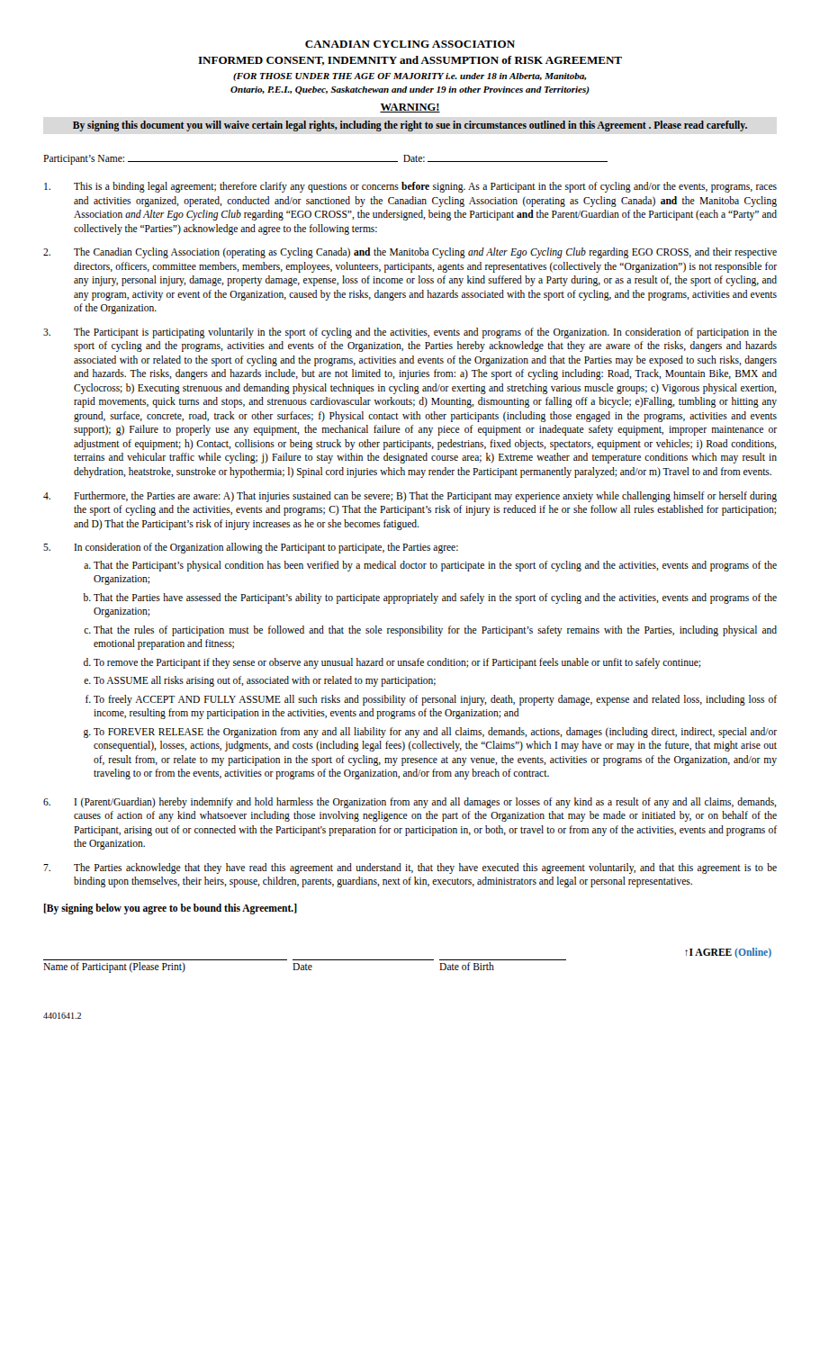CANADIAN CYCLING ASSOCIATION
INFORMED CONSENT, INDEMNITY and ASSUMPTION of RISK AGREEMENT
(FOR THOSE UNDER THE AGE OF MAJORITY i.e. under 18 in Alberta, Manitoba,
Ontario, P.E.I., Quebec, Saskatchewan and under 19 in other Provinces and Territories)
WARNING!
By signing this document you will waive certain legal rights, including the right to sue in circumstances outlined in this Agreement . Please read carefully.
Participant’s Name: Date:
1.
This is a binding legal agreement; therefore clarify any questions or concerns before signing. As a Participant in the sport of cycling and/or the events, programs, races and activities organized, operated, conducted and/or sanctioned by the Canadian Cycling Association (operating as Cycling Canada) and the Manitoba Cycling Association and Alter Ego Cycling Club regarding “EGO CROSS”, the undersigned, being the Participant and the Parent/Guardian of the Participant (each a “Party” and collectively the “Parties”) acknowledge and agree to the following terms:
2.
The Canadian Cycling Association (operating as Cycling Canada) and the Manitoba Cycling and Alter Ego Cycling Club regarding EGO CROSS, and their respective directors, officers, committee members, members, employees, volunteers, participants, agents and representatives (collectively the “Organization”) is not responsible for any injury, personal injury, damage, property damage, expense, loss of income or loss of any kind suffered by a Party during, or as a result of, the sport of cycling, and any program, activity or event of the Organization, caused by the risks, dangers and hazards associated with the sport of cycling, and the programs, activities and events of the Organization.
3.
The Participant is participating voluntarily in the sport of cycling and the activities, events and programs of the Organization. In consideration of participation in the sport of cycling and the programs, activities and events of the Organization, the Parties hereby acknowledge that they are aware of the risks, dangers and hazards associated with or related to the sport of cycling and the programs, activities and events of the Organization and that the Parties may be exposed to such risks, dangers and hazards. The risks, dangers and hazards include, but are not limited to, injuries from: a) The sport of cycling including: Road, Track, Mountain Bike, BMX and Cyclocross; b) Executing strenuous and demanding physical techniques in cycling and/or exerting and stretching various muscle groups; c) Vigorous physical exertion, rapid movements, quick turns and stops, and strenuous cardiovascular workouts; d) Mounting, dismounting or falling off a bicycle; e)Falling, tumbling or hitting any ground, surface, concrete, road, track or other surfaces; f) Physical contact with other participants (including those engaged in the programs, activities and events support); g) Failure to properly use any equipment, the mechanical failure of any piece of equipment or inadequate safety equipment, improper maintenance or adjustment of equipment; h) Contact, collisions or being struck by other participants, pedestrians, fixed objects, spectators, equipment or vehicles; i) Road conditions, terrains and vehicular traffic while cycling; j) Failure to stay within the designated course area; k) Extreme weather and temperature conditions which may result in dehydration, heatstroke, sunstroke or hypothermia; l) Spinal cord injuries which may render the Participant permanently paralyzed; and/or m) Travel to and from events.
4.
Furthermore, the Parties are aware: A) That injuries sustained can be severe; B) That the Participant may experience anxiety while challenging himself or herself during the sport of cycling and the activities, events and programs; C) That the Participant’s risk of injury is reduced if he or she follow all rules established for participation; and D) That the Participant’s risk of injury increases as he or she becomes fatigued.
5.
In consideration of the Organization allowing the Participant to participate, the Parties agree:
That the Participant’s physical condition has been verified by a medical doctor to participate in the sport of cycling and the activities, events and programs of the Organization;
That the Parties have assessed the Participant’s ability to participate appropriately and safely in the sport of cycling and the activities, events and programs of the Organization;
That the rules of participation must be followed and that the sole responsibility for the Participant’s safety remains with the Parties, including physical and emotional preparation and fitness;
To remove the Participant if they sense or observe any unusual hazard or unsafe condition; or if Participant feels unable or unfit to safely continue;
To ASSUME all risks arising out of, associated with or related to my participation;
To freely ACCEPT AND FULLY ASSUME all such risks and possibility of personal injury, death, property damage, expense and related loss, including loss of income, resulting from my participation in the activities, events and programs of the Organization; and
To FOREVER RELEASE the Organization from any and all liability for any and all claims, demands, actions, damages (including direct, indirect, special and/or consequential), losses, actions, judgments, and costs (including legal fees) (collectively, the “Claims”) which I may have or may in the future, that might arise out of, result from, or relate to my participation in the sport of cycling, my presence at any venue, the events, activities or programs of the Organization, and/or my traveling to or from the events, activities or programs of the Organization, and/or from any breach of contract.
6.
I (Parent/Guardian) hereby indemnify and hold harmless the Organization from any and all damages or losses of any kind as a result of any and all claims, demands, causes of action of any kind whatsoever including those involving negligence on the part of the Organization that may be made or initiated by, or on behalf of the Participant, arising out of or connected with the Participant's preparation for or participation in, or both, or travel to or from any of the activities, events and programs of the Organization.
7.
The Parties acknowledge that they have read this agreement and understand it, that they have executed this agreement voluntarily, and that this agreement is to be binding upon themselves, their heirs, spouse, children, parents, guardians, next of kin, executors, administrators and legal or personal representatives.
[By signing below you agree to be bound this Agreement.]
| | | | ↑ I AGREE (Online) |
| Name of Participant (Please Print) | Date | Date of Birth | |
4401641.2